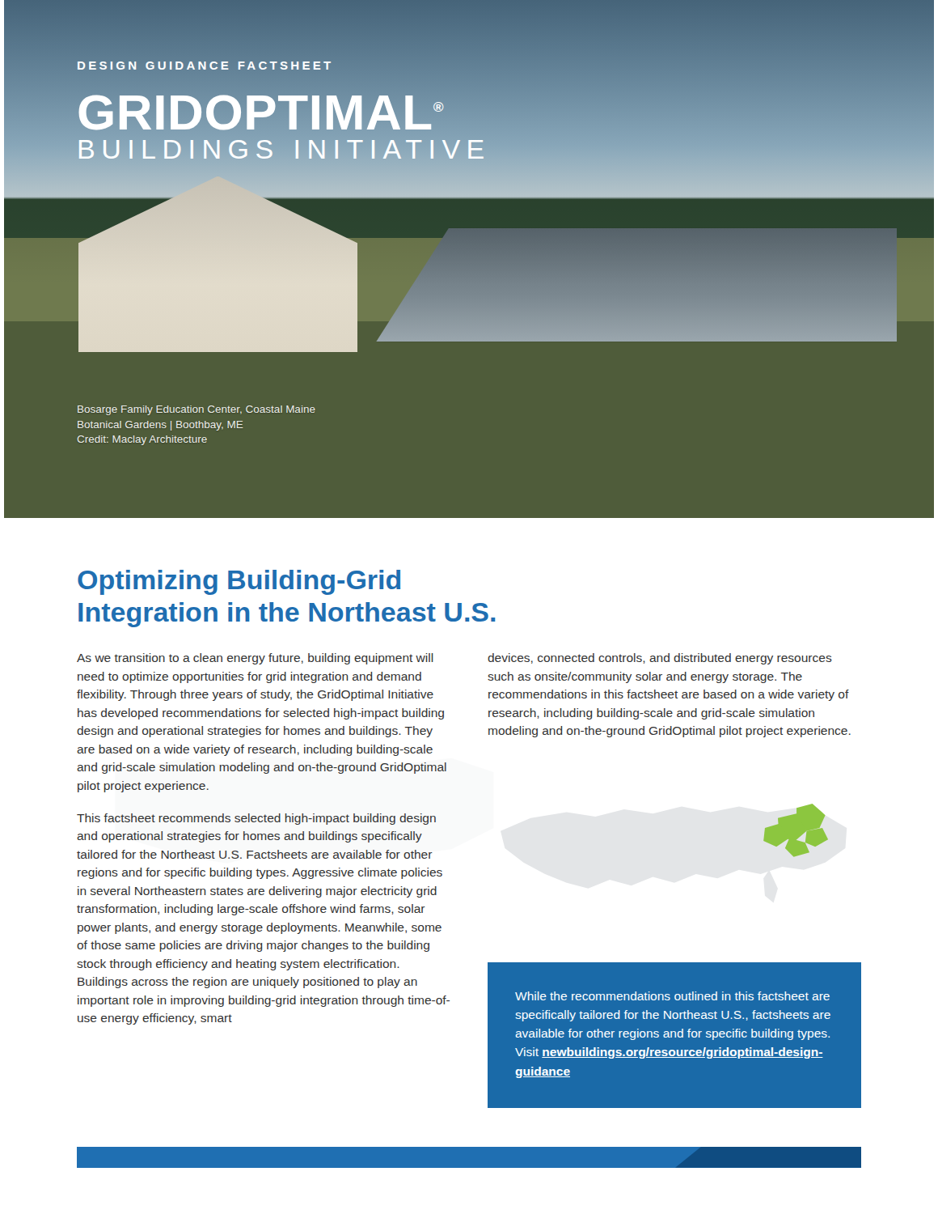Design Guidance Factsheet
GRIDOPTIMAL® BUILDINGS INITIATIVE
Bosarge Family Education Center, Coastal Maine
Botanical Gardens | Boothbay, ME
Credit: Maclay Architecture
Optimizing Building-Grid
Integration in the Northeast U.S.
As we transition to a clean energy future, building equipment will need to optimize opportunities for grid integration and demand flexibility. Through three years of study, the GridOptimal Initiative has developed recommendations for selected high-impact building design and operational strategies for homes and buildings. They are based on a wide variety of research, including building-scale and grid-scale simulation modeling and on-the-ground GridOptimal pilot project experience.
This factsheet recommends selected high-impact building design and operational strategies for homes and buildings specifically tailored for the Northeast U.S. Factsheets are available for other regions and for specific building types. Aggressive climate policies in several Northeastern states are delivering major electricity grid transformation, including large-scale offshore wind farms, solar power plants, and energy storage deployments. Meanwhile, some of those same policies are driving major changes to the building stock through efficiency and heating system electrification. Buildings across the region are uniquely positioned to play an important role in improving building-grid integration through time-of-use energy efficiency, smart
devices, connected controls, and distributed energy resources such as onsite/community solar and energy storage. The recommendations in this factsheet are based on a wide variety of research, including building-scale and grid-scale simulation modeling and on-the-ground GridOptimal pilot project experience.
While the recommendations outlined in this factsheet are specifically tailored for the Northeast U.S., factsheets are available for other regions and for specific building types. Visit newbuildings.org/resource/gridoptimal-design-guidance